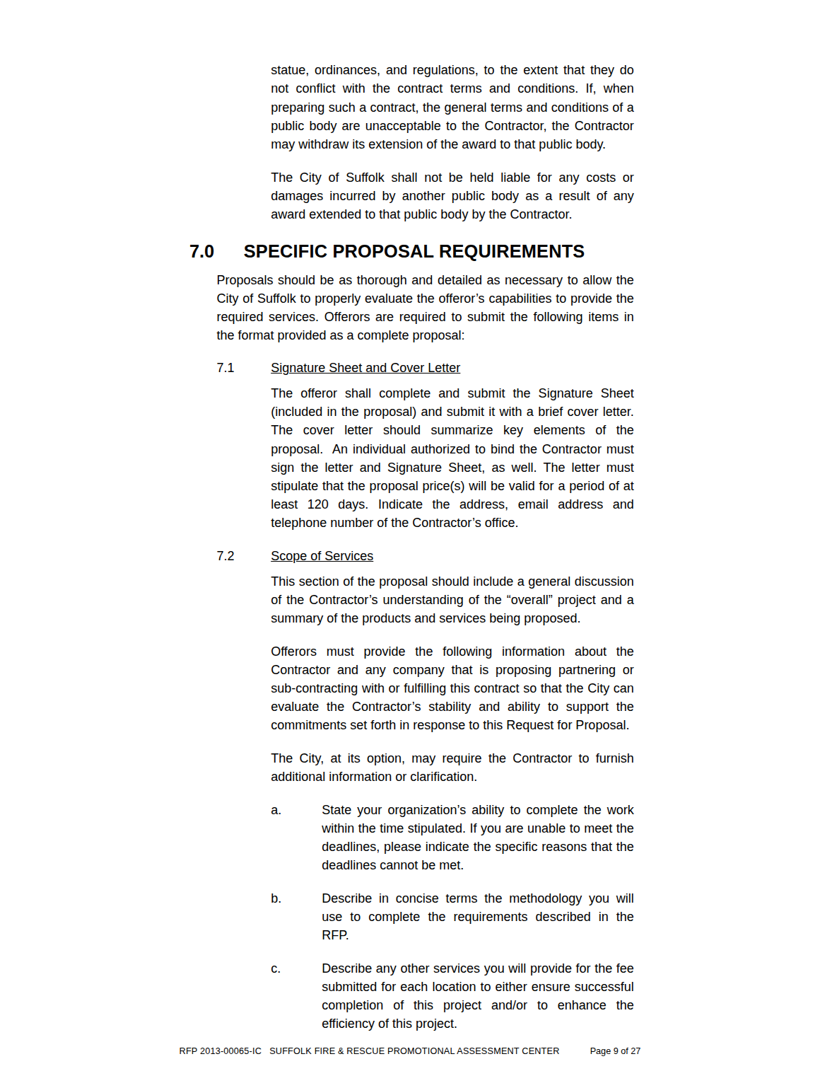statue, ordinances, and regulations, to the extent that they do not conflict with the contract terms and conditions. If, when preparing such a contract, the general terms and conditions of a public body are unacceptable to the Contractor, the Contractor may withdraw its extension of the award to that public body.
The City of Suffolk shall not be held liable for any costs or damages incurred by another public body as a result of any award extended to that public body by the Contractor.
7.0
SPECIFIC PROPOSAL REQUIREMENTS
Proposals should be as thorough and detailed as necessary to allow the City of Suffolk to properly evaluate the offeror’s capabilities to provide the required services. Offerors are required to submit the following items in the format provided as a complete proposal:
7.1
Signature Sheet and Cover Letter
The offeror shall complete and submit the Signature Sheet (included in the proposal) and submit it with a brief cover letter. The cover letter should summarize key elements of the proposal. An individual authorized to bind the Contractor must sign the letter and Signature Sheet, as well. The letter must stipulate that the proposal price(s) will be valid for a period of at least 120 days. Indicate the address, email address and telephone number of the Contractor’s office.
7.2
Scope of Services
This section of the proposal should include a general discussion of the Contractor’s understanding of the “overall” project and a summary of the products and services being proposed.
Offerors must provide the following information about the Contractor and any company that is proposing partnering or sub-contracting with or fulfilling this contract so that the City can evaluate the Contractor’s stability and ability to support the commitments set forth in response to this Request for Proposal.
The City, at its option, may require the Contractor to furnish additional information or clarification.
a.
State your organization’s ability to complete the work within the time stipulated. If you are unable to meet the deadlines, please indicate the specific reasons that the deadlines cannot be met.
b.
Describe in concise terms the methodology you will use to complete the requirements described in the RFP.
c.
Describe any other services you will provide for the fee submitted for each location to either ensure successful completion of this project and/or to enhance the efficiency of this project.
RFP 2013-00065-IC SUFFOLK FIRE & RESCUE PROMOTIONAL ASSESSMENT CENTER
Page 9 of 27